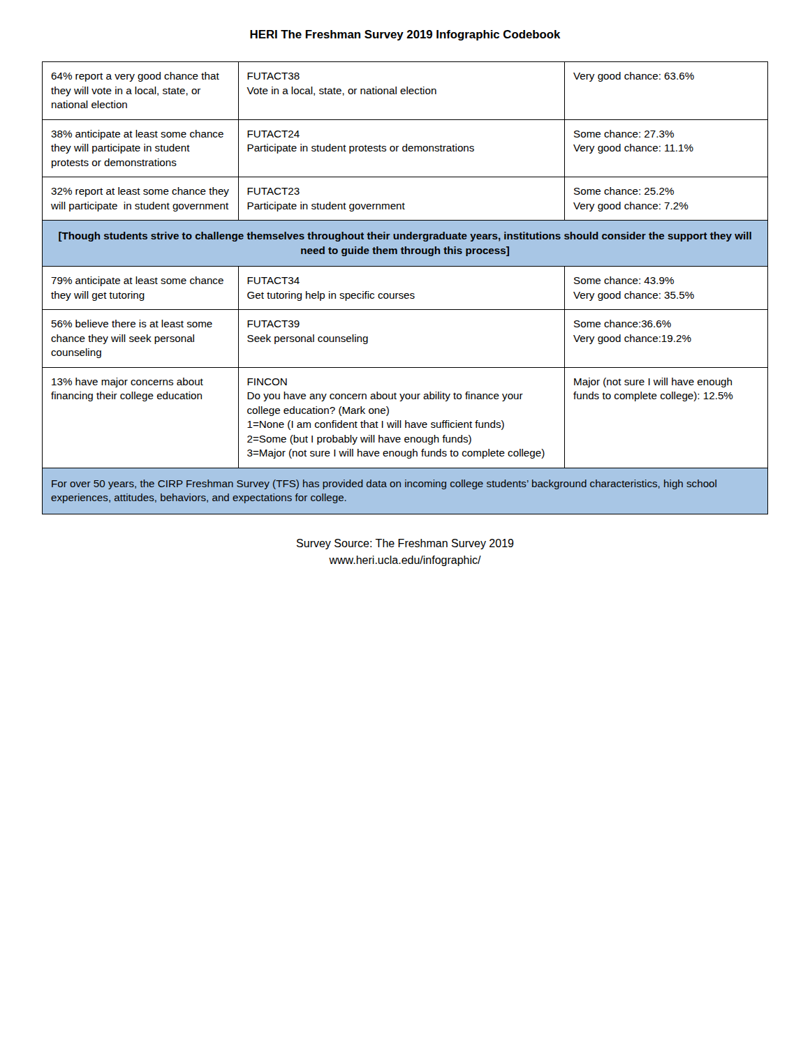HERI The Freshman Survey 2019 Infographic Codebook
| 64% report a very good chance that they will vote in a local, state, or national election | FUTACT38 Vote in a local, state, or national election | Very good chance: 63.6% |
| 38% anticipate at least some chance they will participate in student protests or demonstrations | FUTACT24 Participate in student protests or demonstrations | Some chance: 27.3% Very good chance: 11.1% |
| 32% report at least some chance they will participate in student government | FUTACT23 Participate in student government | Some chance: 25.2% Very good chance: 7.2% |
| [Though students strive to challenge themselves throughout their undergraduate years, institutions should consider the support they will need to guide them through this process] |
| 79% anticipate at least some chance they will get tutoring | FUTACT34 Get tutoring help in specific courses | Some chance: 43.9% Very good chance: 35.5% |
| 56% believe there is at least some chance they will seek personal counseling | FUTACT39 Seek personal counseling | Some chance:36.6% Very good chance:19.2% |
| 13% have major concerns about financing their college education | FINCON Do you have any concern about your ability to finance your college education? (Mark one) 1=None (I am confident that I will have sufficient funds) 2=Some (but I probably will have enough funds) 3=Major (not sure I will have enough funds to complete college) | Major (not sure I will have enough funds to complete college): 12.5% |
| For over 50 years, the CIRP Freshman Survey (TFS) has provided data on incoming college students’ background characteristics, high school experiences, attitudes, behaviors, and expectations for college. |
Survey Source: The Freshman Survey 2019
www.heri.ucla.edu/infographic/